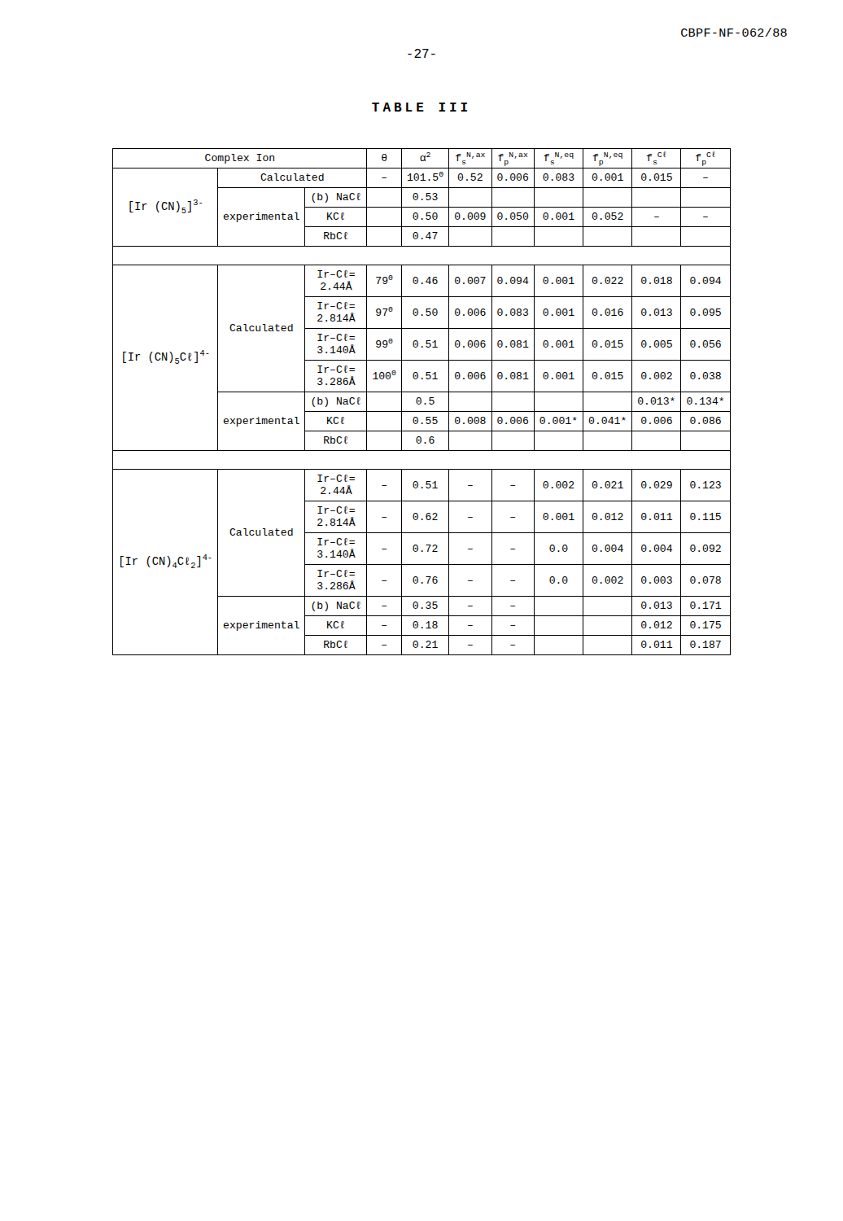CBPF-NF-062/88
-27-
TABLE III
| Complex Ion | θ | α 2 | f s N,ax | f p N,ax | f s N,eq | f p N,eq | f s Cℓ | f p Cℓ |
| --- | --- | --- | --- | --- | --- | --- | --- | --- |
| [Ir (CN) 5 ] 3- | Calculated | – | 101.5 0 | 0.52 | 0.006 | 0.083 | 0.001 | 0.015 | – |
| experimental | (b) NaCℓ | | 0.53 | | | | | | |
| KCℓ | | 0.50 | 0.009 | 0.050 | 0.001 | 0.052 | – | – |
| RbCℓ | | 0.47 | | | | | | |
| [Ir (CN) 5 Cℓ] 4- | Calculated | Ir–Cℓ= 2.44Å | 79 0 | 0.46 | 0.007 | 0.094 | 0.001 | 0.022 | 0.018 | 0.094 |
| Ir–Cℓ= 2.814Å | 97 0 | 0.50 | 0.006 | 0.083 | 0.001 | 0.016 | 0.013 | 0.095 |
| Ir–Cℓ= 3.140Å | 99 0 | 0.51 | 0.006 | 0.081 | 0.001 | 0.015 | 0.005 | 0.056 |
| Ir–Cℓ= 3.286Å | 100 0 | 0.51 | 0.006 | 0.081 | 0.001 | 0.015 | 0.002 | 0.038 |
| experimental | (b) NaCℓ | | 0.5 | | | | | 0.013* | 0.134* |
| KCℓ | | 0.55 | 0.008 | 0.006 | 0.001* | 0.041* | 0.006 | 0.086 |
| RbCℓ | | 0.6 | | | | | | |
| [Ir (CN) 4 Cℓ 2 ] 4- | Calculated | Ir–Cℓ= 2.44Å | – | 0.51 | – | – | 0.002 | 0.021 | 0.029 | 0.123 |
| Ir–Cℓ= 2.814Å | – | 0.62 | – | – | 0.001 | 0.012 | 0.011 | 0.115 |
| Ir–Cℓ= 3.140Å | – | 0.72 | – | – | 0.0 | 0.004 | 0.004 | 0.092 |
| Ir–Cℓ= 3.286Å | – | 0.76 | – | – | 0.0 | 0.002 | 0.003 | 0.078 |
| experimental | (b) NaCℓ | – | 0.35 | – | – | | | 0.013 | 0.171 |
| KCℓ | – | 0.18 | – | – | | | 0.012 | 0.175 |
| RbCℓ | – | 0.21 | – | – | | | 0.011 | 0.187 |